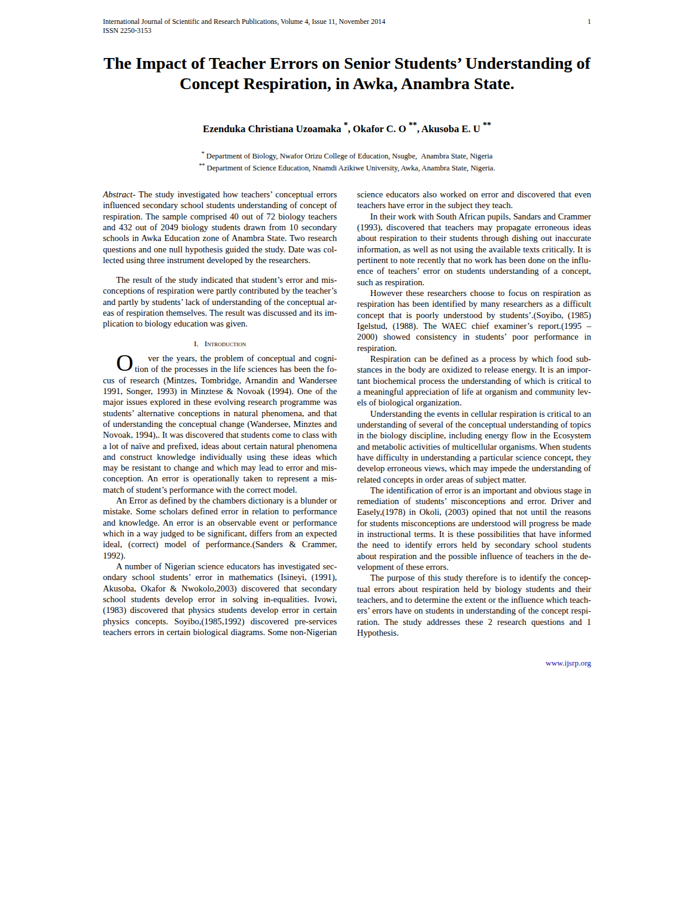International Journal of Scientific and Research Publications, Volume 4, Issue 11, November 2014
ISSN 2250-3153
1
The Impact of Teacher Errors on Senior Students’ Understanding of Concept Respiration, in Awka, Anambra State.
Ezenduka Christiana Uzoamaka *, Okafor C. O **, Akusoba E. U **
* Department of Biology, Nwafor Orizu College of Education, Nsugbe, Anambra State, Nigeria
** Department of Science Education, Nnamdi Azikiwe University, Awka, Anambra State, Nigeria.
Abstract- The study investigated how teachers’ conceptual errors influenced secondary school students understanding of concept of respiration. The sample comprised 40 out of 72 biology teachers and 432 out of 2049 biology students drawn from 10 secondary schools in Awka Education zone of Anambra State. Two research questions and one null hypothesis guided the study. Date was collected using three instrument developed by the researchers.
The result of the study indicated that student’s error and misconceptions of respiration were partly contributed by the teacher’s and partly by students’ lack of understanding of the conceptual areas of respiration themselves. The result was discussed and its implication to biology education was given.
I. Introduction
Over the years, the problem of conceptual and cognition of the processes in the life sciences has been the focus of research (Mintzes, Tombridge, Arnandin and Wandersee 1991, Songer, 1993) in Minztese & Novoak (1994). One of the major issues explored in these evolving research programme was students’ alternative conceptions in natural phenomena, and that of understanding the conceptual change (Wandersee, Minztes and Novoak, 1994),. It was discovered that students come to class with a lot of naïve and prefixed, ideas about certain natural phenomena and construct knowledge individually using these ideas which may be resistant to change and which may lead to error and misconception. An error is operationally taken to represent a mismatch of student’s performance with the correct model.
An Error as defined by the chambers dictionary is a blunder or mistake. Some scholars defined error in relation to performance and knowledge. An error is an observable event or performance which in a way judged to be significant, differs from an expected ideal, (correct) model of performance.(Sanders & Crammer, 1992).
A number of Nigerian science educators has investigated secondary school students’ error in mathematics (Isineyi, (1991), Akusoba, Okafor & Nwokolo,2003) discovered that secondary school students develop error in solving in-equalities. Ivowi,(1983) discovered that physics students develop error in certain physics concepts. Soyibo,(1985,1992) discovered pre-services teachers errors in certain biological diagrams. Some non-Nigerian science educators also worked on error and discovered that even teachers have error in the subject they teach.
In their work with South African pupils, Sandars and Crammer (1993), discovered that teachers may propagate erroneous ideas about respiration to their students through dishing out inaccurate information, as well as not using the available texts critically. It is pertinent to note recently that no work has been done on the influence of teachers’ error on students understanding of a concept, such as respiration.
However these researchers choose to focus on respiration as respiration has been identified by many researchers as a difficult concept that is poorly understood by students’.(Soyibo, (1985) Igelstud, (1988). The WAEC chief examiner’s report.(1995 – 2000) showed consistency in students’ poor performance in respiration.
Respiration can be defined as a process by which food substances in the body are oxidized to release energy. It is an important biochemical process the understanding of which is critical to a meaningful appreciation of life at organism and community levels of biological organization.
Understanding the events in cellular respiration is critical to an understanding of several of the conceptual understanding of topics in the biology discipline, including energy flow in the Ecosystem and metabolic activities of multicellular organisms. When students have difficulty in understanding a particular science concept, they develop erroneous views, which may impede the understanding of related concepts in order areas of subject matter.
The identification of error is an important and obvious stage in remediation of students’ misconceptions and error. Driver and Easely,(1978) in Okoli, (2003) opined that not until the reasons for students misconceptions are understood will progress be made in instructional terms. It is these possibilities that have informed the need to identify errors held by secondary school students about respiration and the possible influence of teachers in the development of these errors.
The purpose of this study therefore is to identify the conceptual errors about respiration held by biology students and their teachers, and to determine the extent or the influence which teachers’ errors have on students in understanding of the concept respiration. The study addresses these 2 research questions and 1 Hypothesis.
www.ijsrp.org